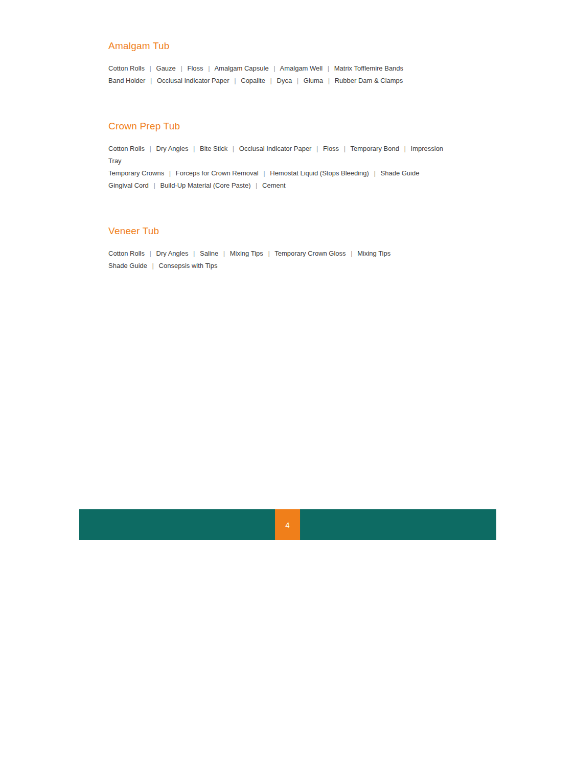Amalgam Tub
Cotton Rolls | Gauze | Floss | Amalgam Capsule | Amalgam Well | Matrix Tofflemire Bands
Band Holder | Occlusal Indicator Paper | Copalite | Dyca | Gluma | Rubber Dam & Clamps
Crown Prep Tub
Cotton Rolls | Dry Angles | Bite Stick | Occlusal Indicator Paper | Floss | Temporary Bond | Impression Tray
Temporary Crowns | Forceps for Crown Removal | Hemostat Liquid (Stops Bleeding) | Shade Guide
Gingival Cord | Build-Up Material (Core Paste) | Cement
Veneer Tub
Cotton Rolls | Dry Angles | Saline | Mixing Tips | Temporary Crown Gloss | Mixing Tips
Shade Guide | Consepsis with Tips
4